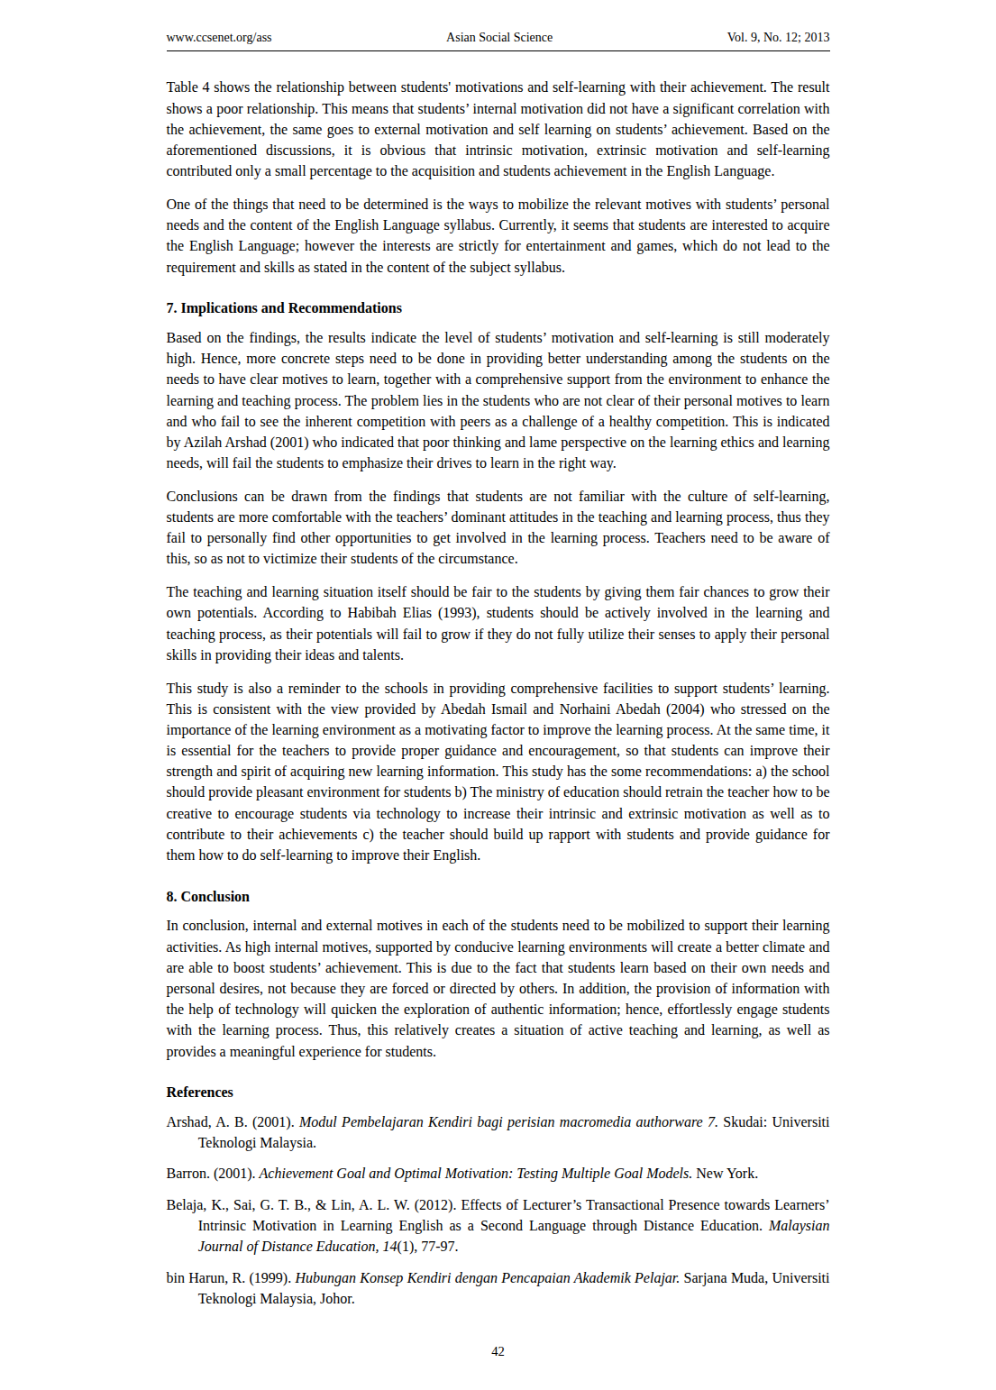www.ccsenet.org/ass Asian Social Science Vol. 9, No. 12; 2013
Table 4 shows the relationship between students' motivations and self-learning with their achievement. The result shows a poor relationship. This means that students’ internal motivation did not have a significant correlation with the achievement, the same goes to external motivation and self learning on students’ achievement. Based on the aforementioned discussions, it is obvious that intrinsic motivation, extrinsic motivation and self-learning contributed only a small percentage to the acquisition and students achievement in the English Language.
One of the things that need to be determined is the ways to mobilize the relevant motives with students’ personal needs and the content of the English Language syllabus. Currently, it seems that students are interested to acquire the English Language; however the interests are strictly for entertainment and games, which do not lead to the requirement and skills as stated in the content of the subject syllabus.
7. Implications and Recommendations
Based on the findings, the results indicate the level of students’ motivation and self-learning is still moderately high. Hence, more concrete steps need to be done in providing better understanding among the students on the needs to have clear motives to learn, together with a comprehensive support from the environment to enhance the learning and teaching process. The problem lies in the students who are not clear of their personal motives to learn and who fail to see the inherent competition with peers as a challenge of a healthy competition. This is indicated by Azilah Arshad (2001) who indicated that poor thinking and lame perspective on the learning ethics and learning needs, will fail the students to emphasize their drives to learn in the right way.
Conclusions can be drawn from the findings that students are not familiar with the culture of self-learning, students are more comfortable with the teachers’ dominant attitudes in the teaching and learning process, thus they fail to personally find other opportunities to get involved in the learning process. Teachers need to be aware of this, so as not to victimize their students of the circumstance.
The teaching and learning situation itself should be fair to the students by giving them fair chances to grow their own potentials. According to Habibah Elias (1993), students should be actively involved in the learning and teaching process, as their potentials will fail to grow if they do not fully utilize their senses to apply their personal skills in providing their ideas and talents.
This study is also a reminder to the schools in providing comprehensive facilities to support students’ learning. This is consistent with the view provided by Abedah Ismail and Norhaini Abedah (2004) who stressed on the importance of the learning environment as a motivating factor to improve the learning process. At the same time, it is essential for the teachers to provide proper guidance and encouragement, so that students can improve their strength and spirit of acquiring new learning information. This study has the some recommendations: a) the school should provide pleasant environment for students b) The ministry of education should retrain the teacher how to be creative to encourage students via technology to increase their intrinsic and extrinsic motivation as well as to contribute to their achievements c) the teacher should build up rapport with students and provide guidance for them how to do self-learning to improve their English.
8. Conclusion
In conclusion, internal and external motives in each of the students need to be mobilized to support their learning activities. As high internal motives, supported by conducive learning environments will create a better climate and are able to boost students’ achievement. This is due to the fact that students learn based on their own needs and personal desires, not because they are forced or directed by others. In addition, the provision of information with the help of technology will quicken the exploration of authentic information; hence, effortlessly engage students with the learning process. Thus, this relatively creates a situation of active teaching and learning, as well as provides a meaningful experience for students.
References
Arshad, A. B. (2001). Modul Pembelajaran Kendiri bagi perisian macromedia authorware 7. Skudai: Universiti Teknologi Malaysia.
Barron. (2001). Achievement Goal and Optimal Motivation: Testing Multiple Goal Models. New York.
Belaja, K., Sai, G. T. B., & Lin, A. L. W. (2012). Effects of Lecturer’s Transactional Presence towards Learners’ Intrinsic Motivation in Learning English as a Second Language through Distance Education. Malaysian Journal of Distance Education, 14(1), 77-97.
bin Harun, R. (1999). Hubungan Konsep Kendiri dengan Pencapaian Akademik Pelajar. Sarjana Muda, Universiti Teknologi Malaysia, Johor.
42